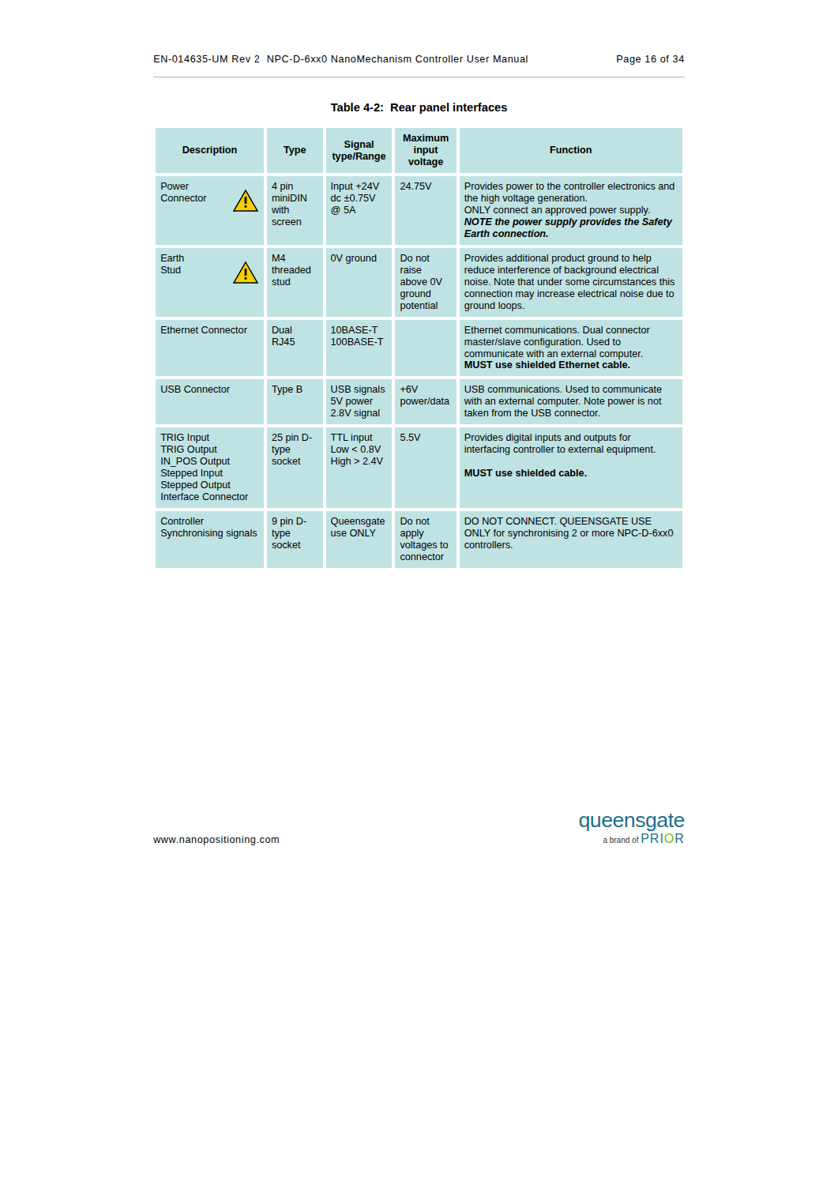EN-014635-UM Rev 2 NPC-D-6xx0 NanoMechanism Controller User Manual
Page 16 of 34
Table 4-2: Rear panel interfaces
| Description | Type | Signal type/Range | Maximum input voltage | Function |
| --- | --- | --- | --- | --- |
| Power Connector | 4 pin miniDIN with screen | Input +24V dc ±0.75V @ 5A | 24.75V | Provides power to the controller electronics and the high voltage generation. ONLY connect an approved power supply. NOTE the power supply provides the Safety Earth connection. |
| Earth Stud | M4 threaded stud | 0V ground | Do not raise above 0V ground potential | Provides additional product ground to help reduce interference of background electrical noise. Note that under some circumstances this connection may increase electrical noise due to ground loops. |
| Ethernet Connector | Dual RJ45 | 10BASE-T 100BASE-T | | Ethernet communications. Dual connector master/slave configuration. Used to communicate with an external computer. MUST use shielded Ethernet cable. |
| USB Connector | Type B | USB signals 5V power 2.8V signal | +6V power/data | USB communications. Used to communicate with an external computer. Note power is not taken from the USB connector. |
| TRIG Input TRIG Output IN_POS Output Stepped Input Stepped Output Interface Connector | 25 pin D-type socket | TTL input Low < 0.8V High > 2.4V | 5.5V | Provides digital inputs and outputs for interfacing controller to external equipment. MUST use shielded cable. |
| Controller Synchronising signals | 9 pin D-type socket | Queensgate use ONLY | Do not apply voltages to connector | DO NOT CONNECT. QUEENSGATE USE ONLY for synchronising 2 or more NPC-D-6xx0 controllers. |
www.nanopositioning.com
queensgate
a brand of PRIOR